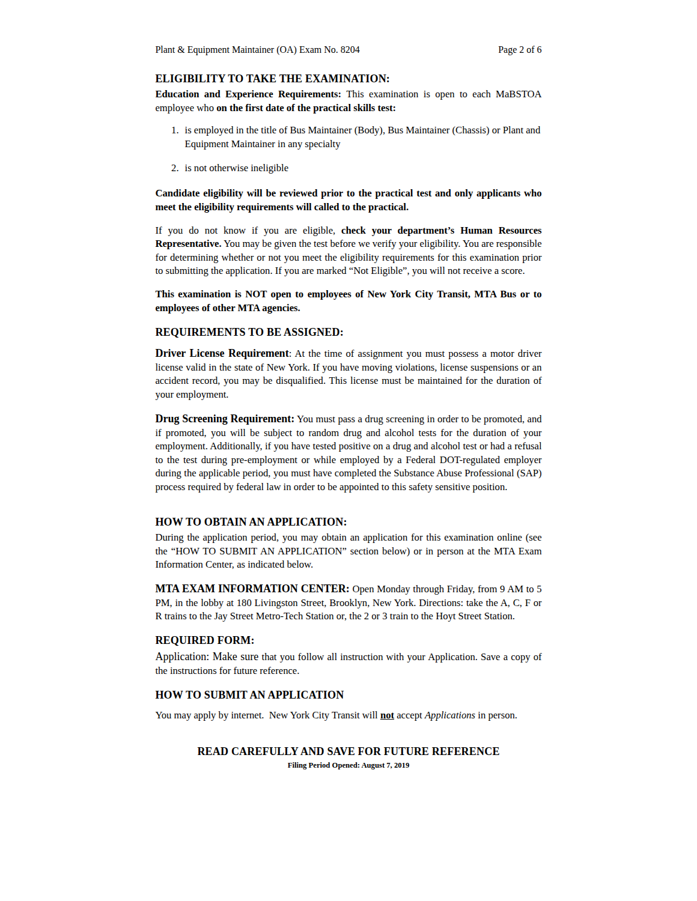Plant & Equipment Maintainer (OA) Exam No. 8204
Page 2 of 6
ELIGIBILITY TO TAKE THE EXAMINATION:
Education and Experience Requirements: This examination is open to each MaBSTOA employee who on the first date of the practical skills test:
is employed in the title of Bus Maintainer (Body), Bus Maintainer (Chassis) or Plant and Equipment Maintainer in any specialty
is not otherwise ineligible
Candidate eligibility will be reviewed prior to the practical test and only applicants who meet the eligibility requirements will called to the practical.
If you do not know if you are eligible, check your department’s Human Resources Representative. You may be given the test before we verify your eligibility. You are responsible for determining whether or not you meet the eligibility requirements for this examination prior to submitting the application. If you are marked “Not Eligible”, you will not receive a score.
This examination is NOT open to employees of New York City Transit, MTA Bus or to employees of other MTA agencies.
REQUIREMENTS TO BE ASSIGNED:
Driver License Requirement: At the time of assignment you must possess a motor driver license valid in the state of New York. If you have moving violations, license suspensions or an accident record, you may be disqualified. This license must be maintained for the duration of your employment.
Drug Screening Requirement: You must pass a drug screening in order to be promoted, and if promoted, you will be subject to random drug and alcohol tests for the duration of your employment. Additionally, if you have tested positive on a drug and alcohol test or had a refusal to the test during pre-employment or while employed by a Federal DOT-regulated employer during the applicable period, you must have completed the Substance Abuse Professional (SAP) process required by federal law in order to be appointed to this safety sensitive position.
HOW TO OBTAIN AN APPLICATION:
During the application period, you may obtain an application for this examination online (see the “HOW TO SUBMIT AN APPLICATION” section below) or in person at the MTA Exam Information Center, as indicated below.
MTA EXAM INFORMATION CENTER: Open Monday through Friday, from 9 AM to 5 PM, in the lobby at 180 Livingston Street, Brooklyn, New York. Directions: take the A, C, F or R trains to the Jay Street Metro-Tech Station or, the 2 or 3 train to the Hoyt Street Station.
REQUIRED FORM:
Application: Make sure that you follow all instruction with your Application. Save a copy of the instructions for future reference.
HOW TO SUBMIT AN APPLICATION
You may apply by internet. New York City Transit will not accept Applications in person.
READ CAREFULLY AND SAVE FOR FUTURE REFERENCE
Filing Period Opened: August 7, 2019